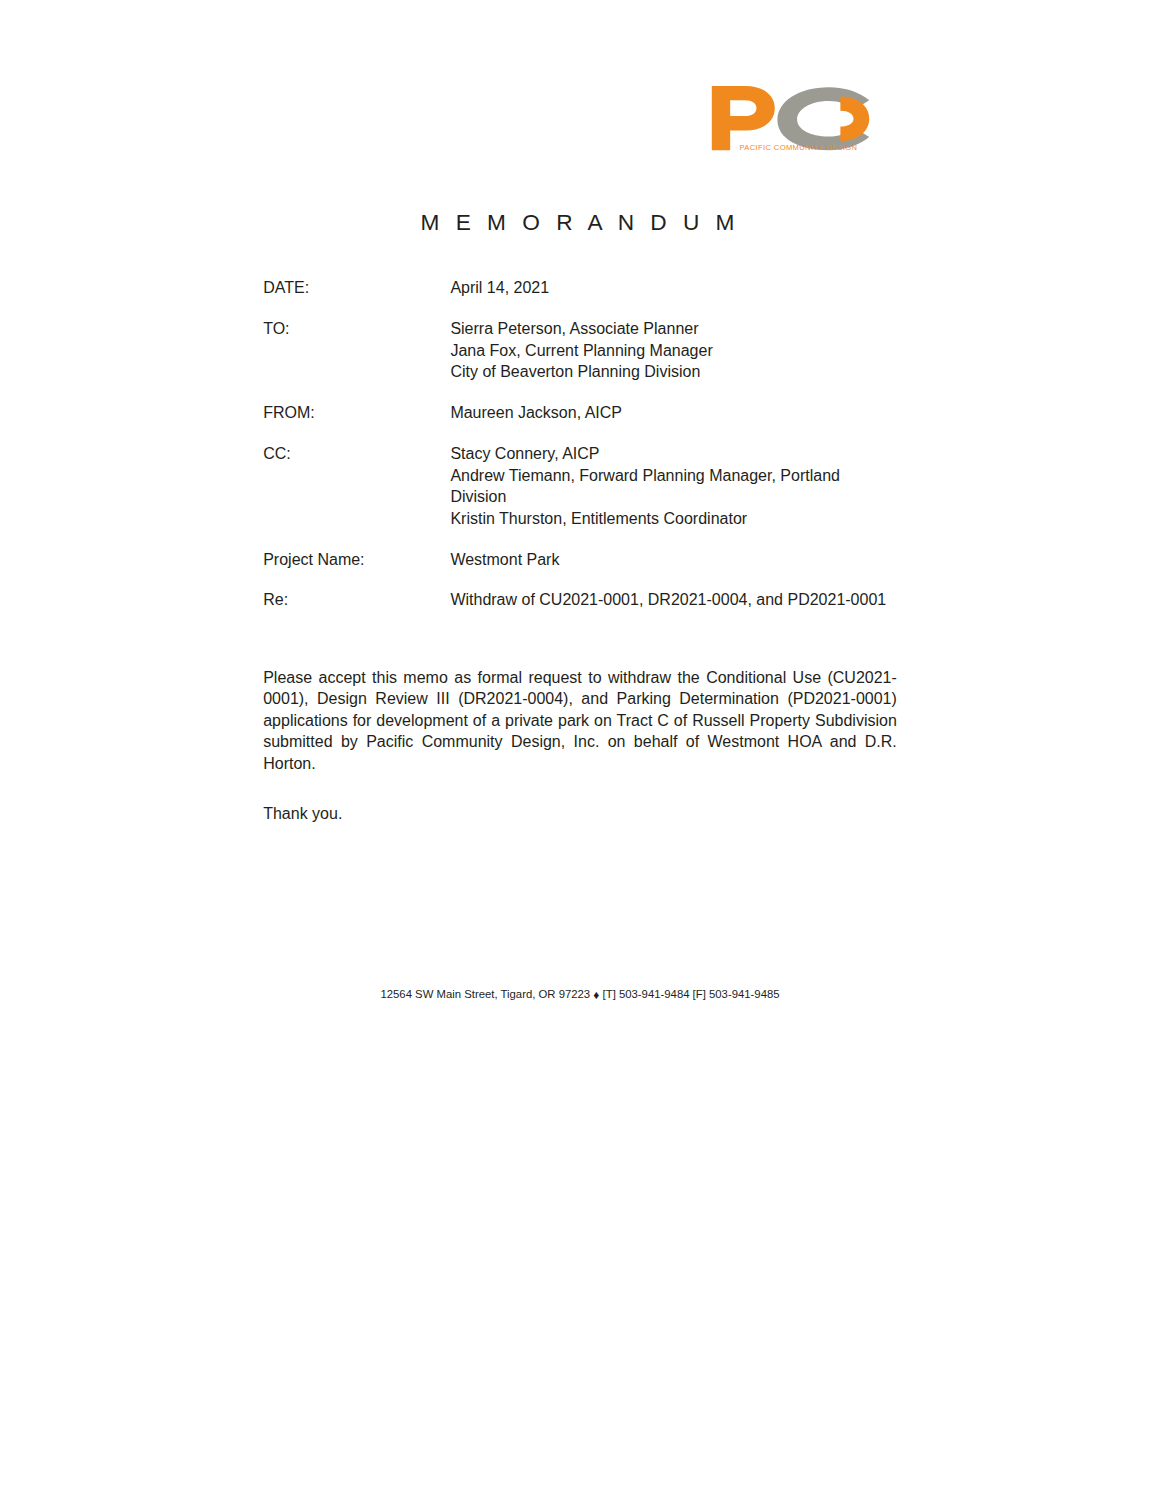PACIFIC COMMUNITY DESIGN
M E M O R A N D U M
| DATE: | April 14, 2021 |
| TO: | Sierra Peterson, Associate Planner Jana Fox, Current Planning Manager City of Beaverton Planning Division |
| FROM: | Maureen Jackson, AICP |
| CC: | Stacy Connery, AICP Andrew Tiemann, Forward Planning Manager, Portland Division Kristin Thurston, Entitlements Coordinator |
| Project Name: | Westmont Park |
| Re: | Withdraw of CU2021-0001, DR2021-0004, and PD2021-0001 |
Please accept this memo as formal request to withdraw the Conditional Use (CU2021-0001), Design Review III (DR2021-0004), and Parking Determination (PD2021-0001) applications for development of a private park on Tract C of Russell Property Subdivision submitted by Pacific Community Design, Inc. on behalf of Westmont HOA and D.R. Horton.
Thank you.
12564 SW Main Street, Tigard, OR 97223 ♦ [T] 503-941-9484 [F] 503-941-9485